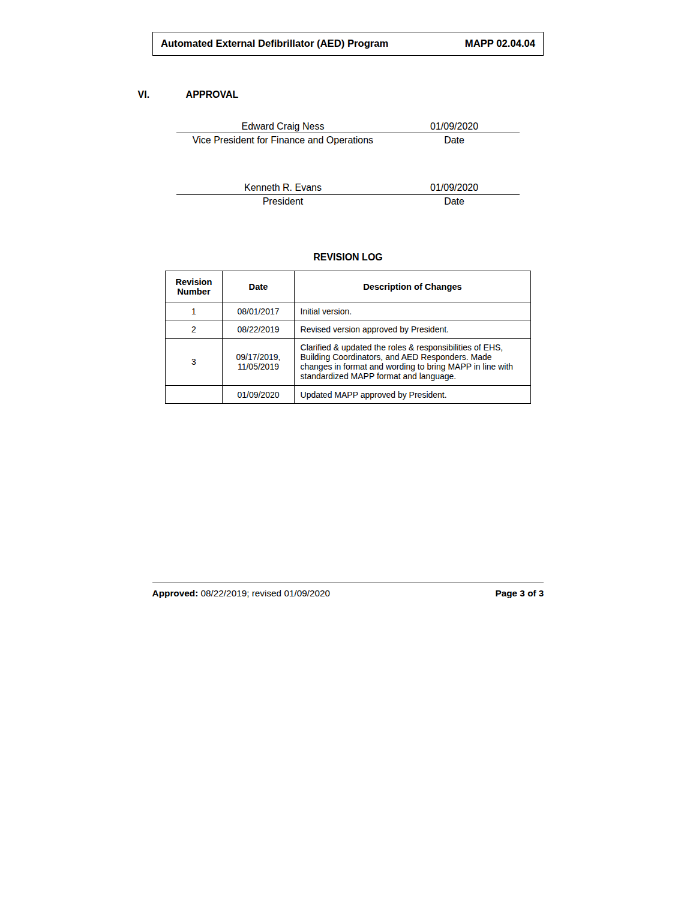Automated External Defibrillator (AED) Program
MAPP 02.04.04
VI.
APPROVAL
Edward Craig Ness
01/09/2020
Vice President for Finance and Operations
Date
Kenneth R. Evans
01/09/2020
President
Date
REVISION LOG
| Revision Number | Date | Description of Changes |
| --- | --- | --- |
| 1 | 08/01/2017 | Initial version. |
| 2 | 08/22/2019 | Revised version approved by President. |
| 3 | 09/17/2019, 11/05/2019 | Clarified & updated the roles & responsibilities of EHS, Building Coordinators, and AED Responders. Made changes in format and wording to bring MAPP in line with standardized MAPP format and language. |
| | 01/09/2020 | Updated MAPP approved by President. |
Approved: 08/22/2019; revised 01/09/2020
Page 3 of 3